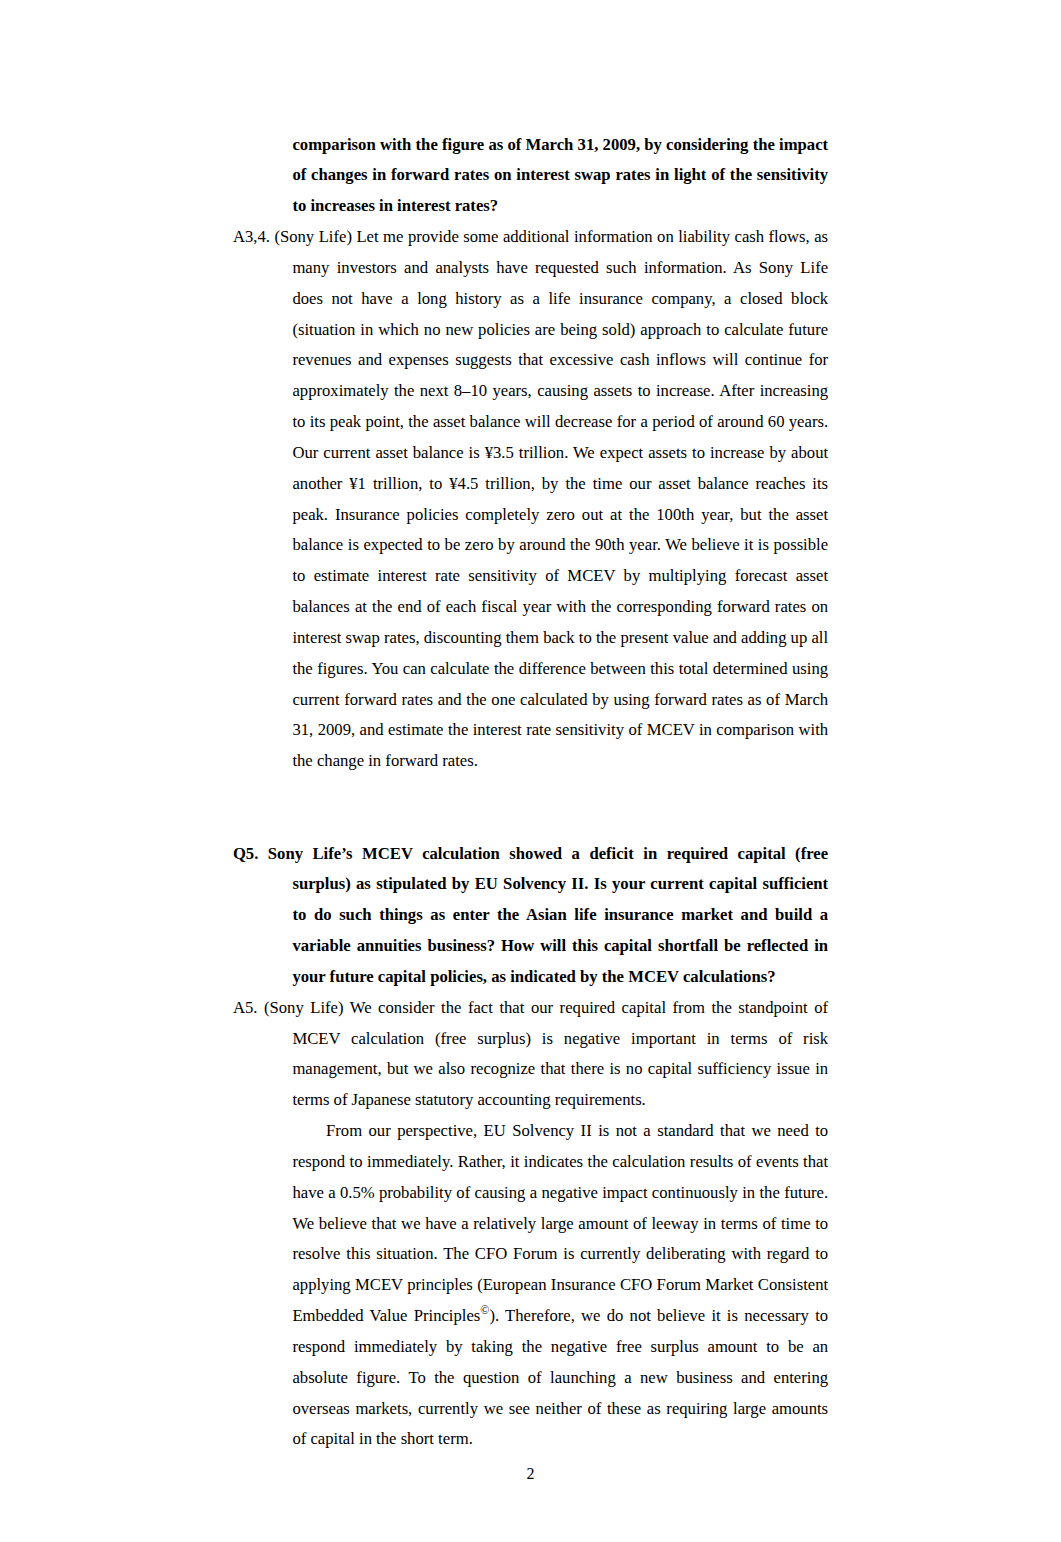comparison with the figure as of March 31, 2009, by considering the impact of changes in forward rates on interest swap rates in light of the sensitivity to increases in interest rates?
A3,4. (Sony Life) Let me provide some additional information on liability cash flows, as many investors and analysts have requested such information. As Sony Life does not have a long history as a life insurance company, a closed block (situation in which no new policies are being sold) approach to calculate future revenues and expenses suggests that excessive cash inflows will continue for approximately the next 8–10 years, causing assets to increase. After increasing to its peak point, the asset balance will decrease for a period of around 60 years. Our current asset balance is ¥3.5 trillion. We expect assets to increase by about another ¥1 trillion, to ¥4.5 trillion, by the time our asset balance reaches its peak. Insurance policies completely zero out at the 100th year, but the asset balance is expected to be zero by around the 90th year. We believe it is possible to estimate interest rate sensitivity of MCEV by multiplying forecast asset balances at the end of each fiscal year with the corresponding forward rates on interest swap rates, discounting them back to the present value and adding up all the figures. You can calculate the difference between this total determined using current forward rates and the one calculated by using forward rates as of March 31, 2009, and estimate the interest rate sensitivity of MCEV in comparison with the change in forward rates.
Q5. Sony Life’s MCEV calculation showed a deficit in required capital (free surplus) as stipulated by EU Solvency II. Is your current capital sufficient to do such things as enter the Asian life insurance market and build a variable annuities business? How will this capital shortfall be reflected in your future capital policies, as indicated by the MCEV calculations?
A5. (Sony Life) We consider the fact that our required capital from the standpoint of MCEV calculation (free surplus) is negative important in terms of risk management, but we also recognize that there is no capital sufficiency issue in terms of Japanese statutory accounting requirements.
From our perspective, EU Solvency II is not a standard that we need to respond to immediately. Rather, it indicates the calculation results of events that have a 0.5% probability of causing a negative impact continuously in the future. We believe that we have a relatively large amount of leeway in terms of time to resolve this situation. The CFO Forum is currently deliberating with regard to applying MCEV principles (European Insurance CFO Forum Market Consistent Embedded Value Principles©). Therefore, we do not believe it is necessary to respond immediately by taking the negative free surplus amount to be an absolute figure. To the question of launching a new business and entering overseas markets, currently we see neither of these as requiring large amounts of capital in the short term.
2